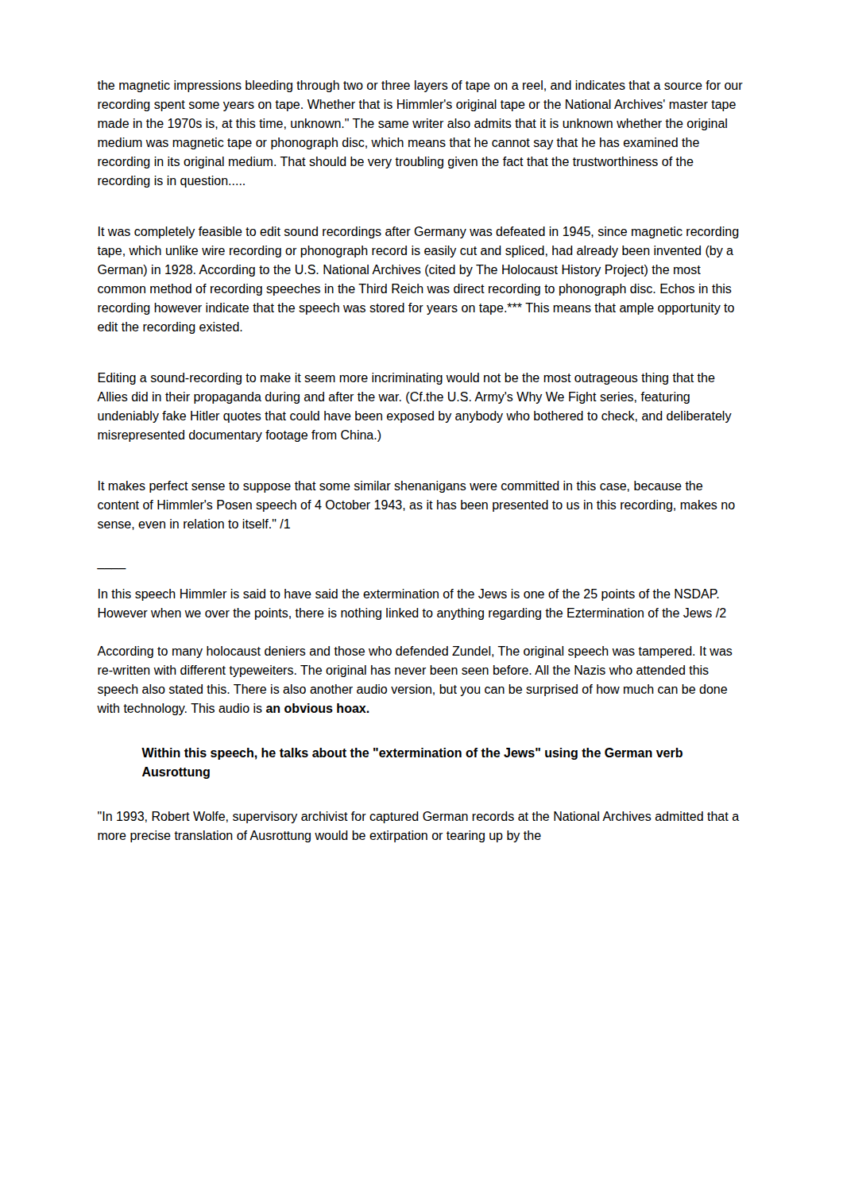the magnetic impressions bleeding through two or three layers of tape on a reel, and indicates that a source for our recording spent some years on tape. Whether that is Himmler's original tape or the National Archives' master tape made in the 1970s is, at this time, unknown." The same writer also admits that it is unknown whether the original medium was magnetic tape or phonograph disc, which means that he cannot say that he has examined the recording in its original medium. That should be very troubling given the fact that the trustworthiness of the recording is in question.....
It was completely feasible to edit sound recordings after Germany was defeated in 1945, since magnetic recording tape, which unlike wire recording or phonograph record is easily cut and spliced, had already been invented (by a German) in 1928. According to the U.S. National Archives (cited by The Holocaust History Project) the most common method of recording speeches in the Third Reich was direct recording to phonograph disc. Echos in this recording however indicate that the speech was stored for years on tape.*** This means that ample opportunity to edit the recording existed.
Editing a sound-recording to make it seem more incriminating would not be the most outrageous thing that the Allies did in their propaganda during and after the war. (Cf.the U.S. Army's Why We Fight series, featuring undeniably fake Hitler quotes that could have been exposed by anybody who bothered to check, and deliberately misrepresented documentary footage from China.)
It makes perfect sense to suppose that some similar shenanigans were committed in this case, because the content of Himmler's Posen speech of 4 October 1943, as it has been presented to us in this recording, makes no sense, even in relation to itself." /1
____
In this speech Himmler is said to have said the extermination of the Jews is one of the 25 points of the NSDAP. However when we over the points, there is nothing linked to anything regarding the Eztermination of the Jews /2
According to many holocaust deniers and those who defended Zundel, The original speech was tampered. It was re-written with different typeweiters. The original has never been seen before. All the Nazis who attended this speech also stated this. There is also another audio version, but you can be surprised of how much can be done with technology. This audio is an obvious hoax.
Within this speech, he talks about the "extermination of the Jews" using the German verb Ausrottung
"In 1993, Robert Wolfe, supervisory archivist for captured German records at the National Archives admitted that a more precise translation of Ausrottung would be extirpation or tearing up by the